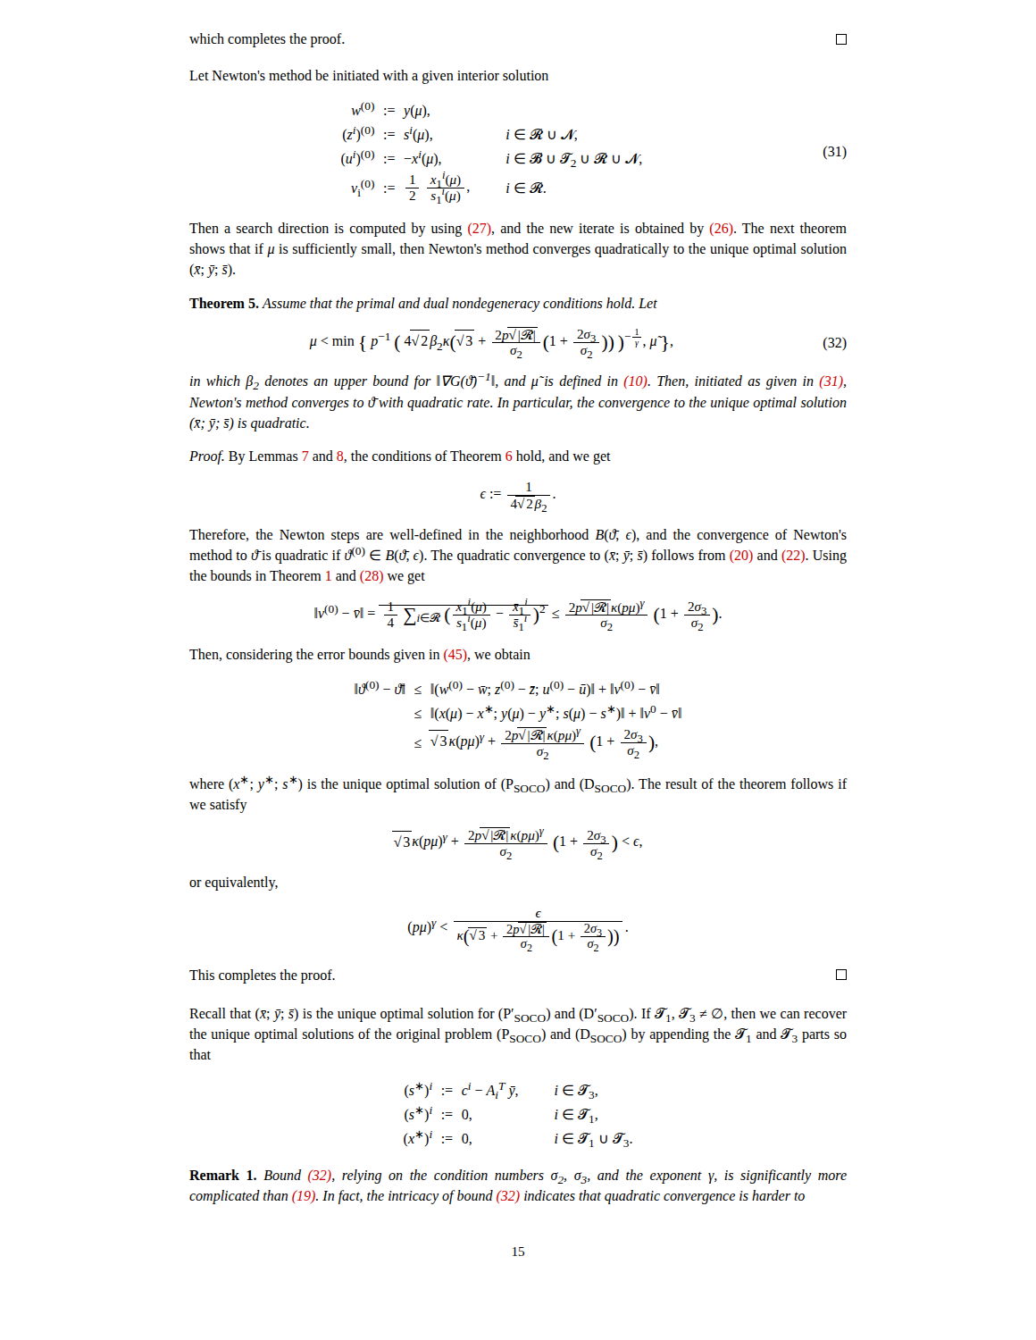which completes the proof.
Let Newton's method be initiated with a given interior solution
| w (0) | := | y ( μ ), | |
| ( z i ) (0) | := | s i ( μ ), | i ∈ 𝓡 ∪ 𝓝, |
| ( u i ) (0) | := | − x i ( μ ), | i ∈ 𝓑 ∪ 𝓣 2 ∪ 𝓡 ∪ 𝓝, |
| v i (0) | := | 1 2 x 1 i ( μ ) s 1 i ( μ ) , | i ∈ 𝓡. |
(31)
Then a search direction is computed by using (27), and the new iterate is obtained by (26). The next theorem shows that if μ is sufficiently small, then Newton's method converges quadratically to the unique optimal solution (x̄; ȳ; s̄).
Theorem 5. Assume that the primal and dual nondegeneracy conditions hold. Let
μ < min { p−1 ( 4√2 β2κ(√3 + 2p√|𝓡|σ2(1 + 2σ3 σ2)) )−1 γ, μ̃ },
(32)
in which β2 denotes an upper bound for ‖∇G(ϑ̄)−1‖, and μ̃ is defined in (10). Then, initiated as given in (31), Newton's method converges to ϑ̄ with quadratic rate. In particular, the convergence to the unique optimal solution (x̄; ȳ; s̄) is quadratic.
Proof. By Lemmas 7 and 8, the conditions of Theorem 6 hold, and we get
ϵ := 14√2 β2.
Therefore, the Newton steps are well-defined in the neighborhood B(ϑ̄, ϵ), and the convergence of Newton's method to ϑ̄ is quadratic if ϑ(0) ∈ B(ϑ̄, ϵ). The quadratic convergence to (x̄; ȳ; s̄) follows from (20) and (22). Using the bounds in Theorem 1 and (28) we get
‖v(0) − v̄‖ = 14 ∑i∈𝓡 (x1i(μ) s1i(μ) − x̄1i s̄1i)2 ≤ 2p√|𝓡|κ(pμ)γ σ2 (1 + 2σ3 σ2).
Then, considering the error bounds given in (45), we obtain
| ‖ ϑ (0) − ϑ̄ ‖ | ≤ | ‖( w (0) − w̄ ; z (0) − z̄ ; u (0) − ū )‖ + ‖ v (0) − v̄ ‖ |
| | ≤ | ‖( x ( μ ) − x ∗ ; y ( μ ) − y ∗ ; s ( μ ) − s ∗ )‖ + ‖ v 0 − v̄ ‖ |
| | ≤ | √ 3 κ ( pμ ) γ + 2 p √ /𝓡/ κ ( pμ ) γ σ 2 ( 1 + 2 σ 3 σ 2 ) , |
where (x∗; y∗; s∗) is the unique optimal solution of (PSOCO) and (DSOCO). The result of the theorem follows if we satisfy
√3 κ(pμ)γ + 2p√|𝓡|κ(pμ)γ σ2 (1 + 2σ3 σ2) < ϵ,
or equivalently,
(pμ)γ < ϵκ(√3 + 2p√|𝓡|σ2(1 + 2σ3 σ2)).
This completes the proof.
Recall that (x̄; ȳ; s̄) is the unique optimal solution for (P′SOCO) and (D′SOCO). If 𝓣1, 𝓣3 ≠ ∅, then we can recover the unique optimal solutions of the original problem (PSOCO) and (DSOCO) by appending the 𝓣1 and 𝓣3 parts so that
| ( s ∗ ) i | := | c i − A i T ȳ , | i ∈ 𝓣 3 , |
| ( s ∗ ) i | := | 0, | i ∈ 𝓣 1 , |
| ( x ∗ ) i | := | 0, | i ∈ 𝓣 1 ∪ 𝓣 3 . |
Remark 1. Bound (32), relying on the condition numbers σ2, σ3, and the exponent γ, is significantly more complicated than (19). In fact, the intricacy of bound (32) indicates that quadratic convergence is harder to
15